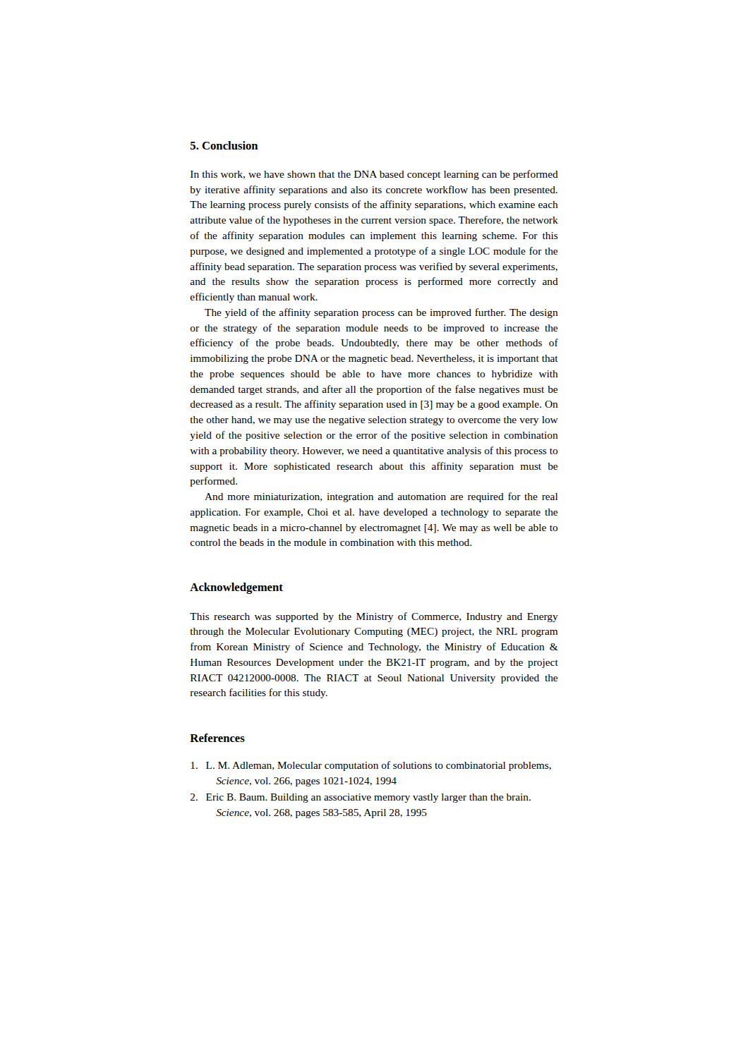5. Conclusion
In this work, we have shown that the DNA based concept learning can be performed by iterative affinity separations and also its concrete workflow has been presented. The learning process purely consists of the affinity separations, which examine each attribute value of the hypotheses in the current version space. Therefore, the network of the affinity separation modules can implement this learning scheme. For this purpose, we designed and implemented a prototype of a single LOC module for the affinity bead separation. The separation process was verified by several experiments, and the results show the separation process is performed more correctly and efficiently than manual work.
The yield of the affinity separation process can be improved further. The design or the strategy of the separation module needs to be improved to increase the efficiency of the probe beads. Undoubtedly, there may be other methods of immobilizing the probe DNA or the magnetic bead. Nevertheless, it is important that the probe sequences should be able to have more chances to hybridize with demanded target strands, and after all the proportion of the false negatives must be decreased as a result. The affinity separation used in [3] may be a good example. On the other hand, we may use the negative selection strategy to overcome the very low yield of the positive selection or the error of the positive selection in combination with a probability theory. However, we need a quantitative analysis of this process to support it. More sophisticated research about this affinity separation must be performed.
And more miniaturization, integration and automation are required for the real application. For example, Choi et al. have developed a technology to separate the magnetic beads in a micro-channel by electromagnet [4]. We may as well be able to control the beads in the module in combination with this method.
Acknowledgement
This research was supported by the Ministry of Commerce, Industry and Energy through the Molecular Evolutionary Computing (MEC) project, the NRL program from Korean Ministry of Science and Technology, the Ministry of Education & Human Resources Development under the BK21-IT program, and by the project RIACT 04212000-0008. The RIACT at Seoul National University provided the research facilities for this study.
References
L. M. Adleman, Molecular computation of solutions to combinatorial problems, Science, vol. 266, pages 1021-1024, 1994
Eric B. Baum. Building an associative memory vastly larger than the brain. Science, vol. 268, pages 583-585, April 28, 1995